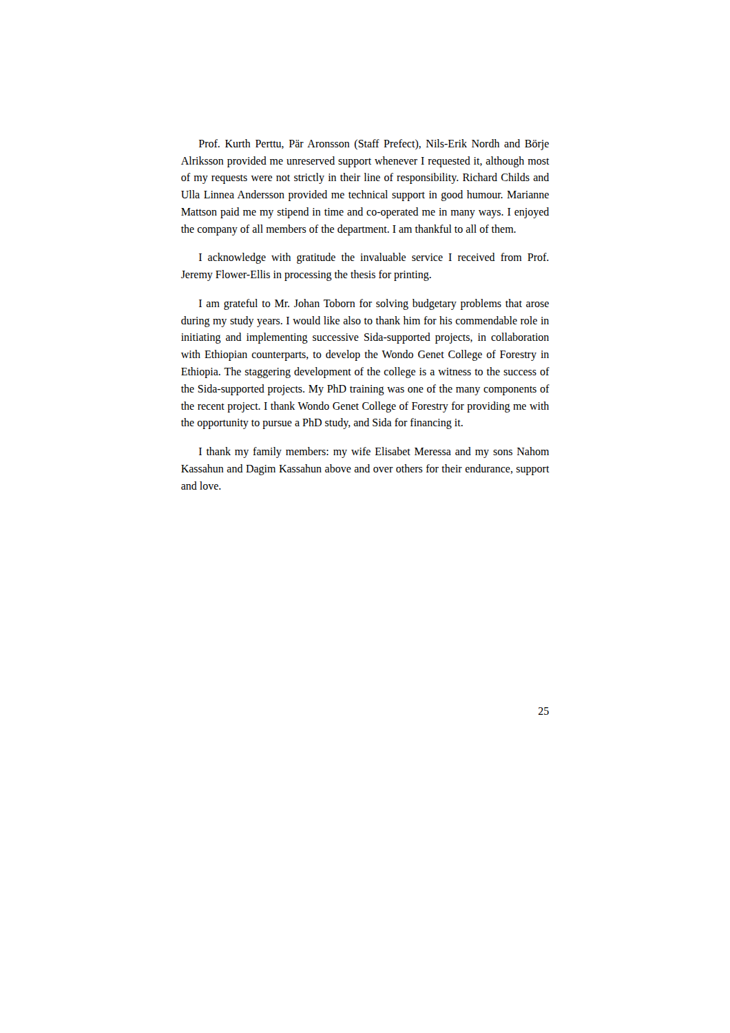Prof. Kurth Perttu, Pär Aronsson (Staff Prefect), Nils-Erik Nordh and Börje Alriksson provided me unreserved support whenever I requested it, although most of my requests were not strictly in their line of responsibility. Richard Childs and Ulla Linnea Andersson provided me technical support in good humour. Marianne Mattson paid me my stipend in time and co-operated me in many ways. I enjoyed the company of all members of the department. I am thankful to all of them.
I acknowledge with gratitude the invaluable service I received from Prof. Jeremy Flower-Ellis in processing the thesis for printing.
I am grateful to Mr. Johan Toborn for solving budgetary problems that arose during my study years. I would like also to thank him for his commendable role in initiating and implementing successive Sida-supported projects, in collaboration with Ethiopian counterparts, to develop the Wondo Genet College of Forestry in Ethiopia. The staggering development of the college is a witness to the success of the Sida-supported projects. My PhD training was one of the many components of the recent project. I thank Wondo Genet College of Forestry for providing me with the opportunity to pursue a PhD study, and Sida for financing it.
I thank my family members: my wife Elisabet Meressa and my sons Nahom Kassahun and Dagim Kassahun above and over others for their endurance, support and love.
25